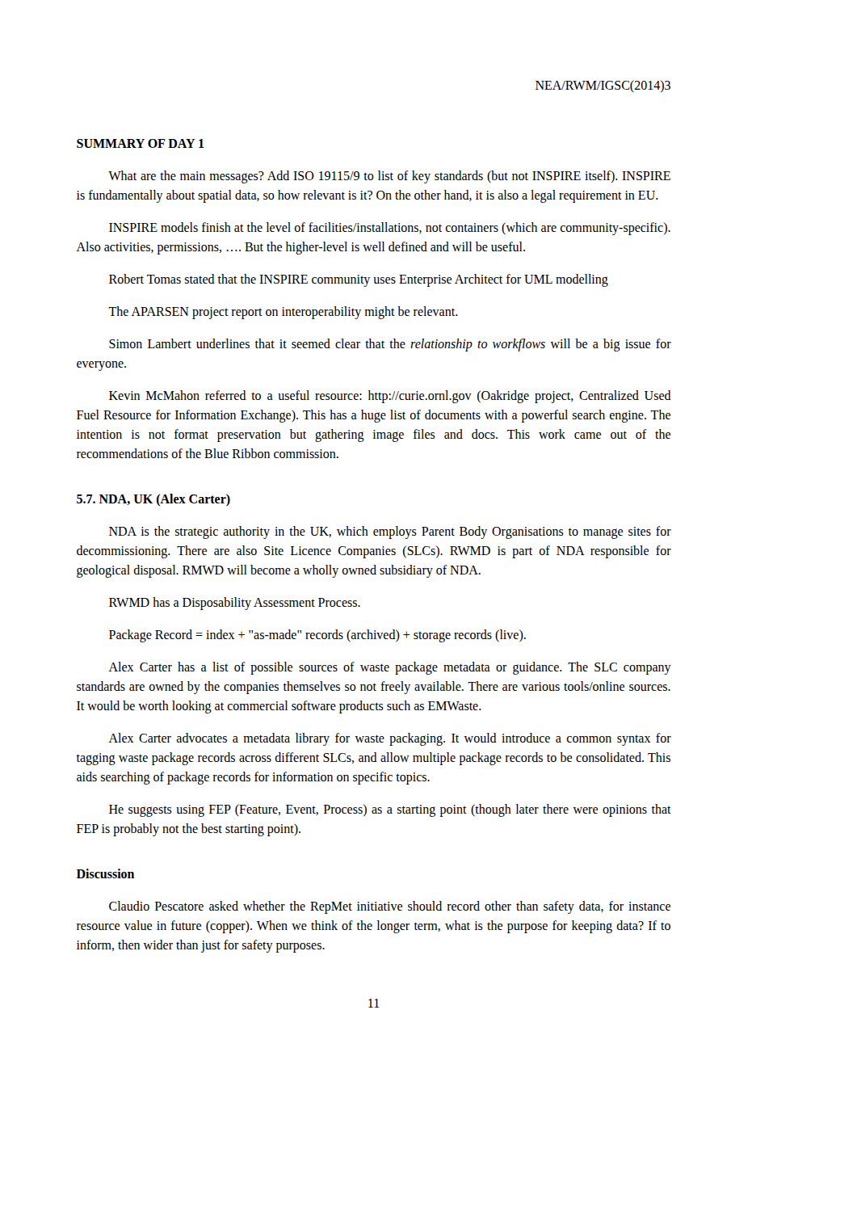NEA/RWM/IGSC(2014)3
Summary of Day 1
What are the main messages? Add ISO 19115/9 to list of key standards (but not INSPIRE itself). INSPIRE is fundamentally about spatial data, so how relevant is it? On the other hand, it is also a legal requirement in EU.
INSPIRE models finish at the level of facilities/installations, not containers (which are community-specific). Also activities, permissions, …. But the higher-level is well defined and will be useful.
Robert Tomas stated that the INSPIRE community uses Enterprise Architect for UML modelling
The APARSEN project report on interoperability might be relevant.
Simon Lambert underlines that it seemed clear that the relationship to workflows will be a big issue for everyone.
Kevin McMahon referred to a useful resource: http://curie.ornl.gov (Oakridge project, Centralized Used Fuel Resource for Information Exchange). This has a huge list of documents with a powerful search engine. The intention is not format preservation but gathering image files and docs. This work came out of the recommendations of the Blue Ribbon commission.
5.7. NDA, UK (Alex Carter)
NDA is the strategic authority in the UK, which employs Parent Body Organisations to manage sites for decommissioning. There are also Site Licence Companies (SLCs). RWMD is part of NDA responsible for geological disposal. RMWD will become a wholly owned subsidiary of NDA.
RWMD has a Disposability Assessment Process.
Package Record = index + "as-made" records (archived) + storage records (live).
Alex Carter has a list of possible sources of waste package metadata or guidance. The SLC company standards are owned by the companies themselves so not freely available. There are various tools/online sources. It would be worth looking at commercial software products such as EMWaste.
Alex Carter advocates a metadata library for waste packaging. It would introduce a common syntax for tagging waste package records across different SLCs, and allow multiple package records to be consolidated. This aids searching of package records for information on specific topics.
He suggests using FEP (Feature, Event, Process) as a starting point (though later there were opinions that FEP is probably not the best starting point).
Discussion
Claudio Pescatore asked whether the RepMet initiative should record other than safety data, for instance resource value in future (copper). When we think of the longer term, what is the purpose for keeping data? If to inform, then wider than just for safety purposes.
11